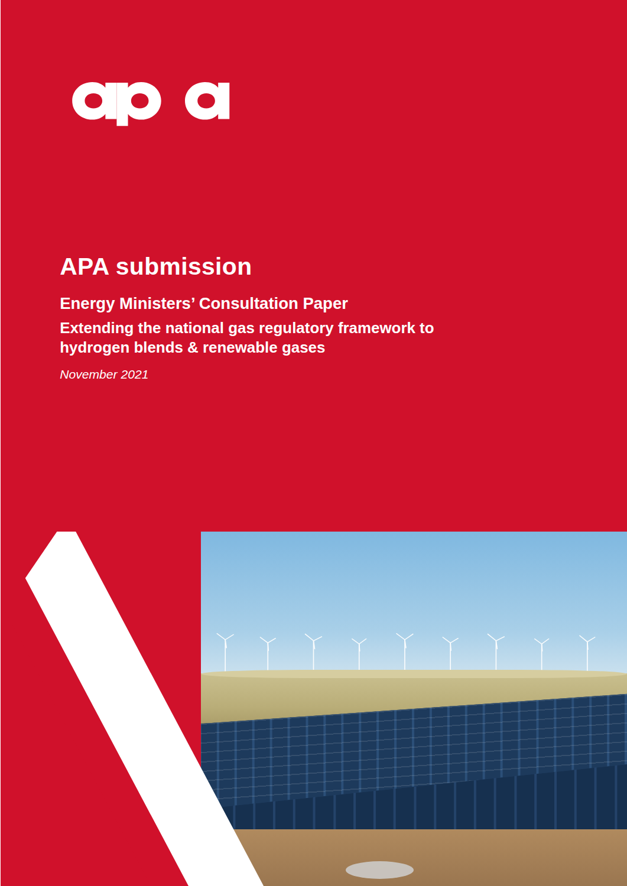APA submission
Energy Ministers’ Consultation Paper
Extending the national gas regulatory framework to hydrogen blends & renewable gases
November 2021